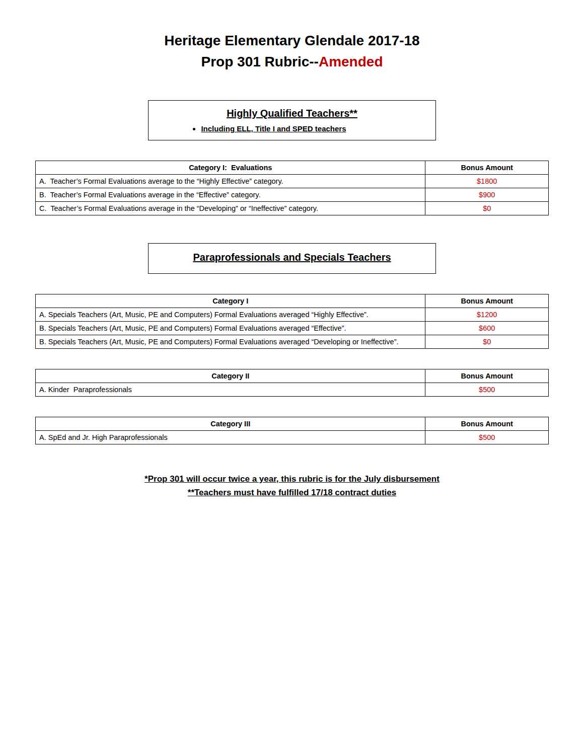Heritage Elementary Glendale 2017-18
Prop 301 Rubric--Amended
Highly Qualified Teachers**
Including ELL, Title I and SPED teachers
| Category I: Evaluations | Bonus Amount |
| --- | --- |
| A. Teacher’s Formal Evaluations average to the “Highly Effective” category. | $1800 |
| B. Teacher’s Formal Evaluations average in the “Effective” category. | $900 |
| C. Teacher’s Formal Evaluations average in the “Developing” or “Ineffective” category. | $0 |
Paraprofessionals and Specials Teachers
| Category I | Bonus Amount |
| --- | --- |
| A. Specials Teachers (Art, Music, PE and Computers) Formal Evaluations averaged “Highly Effective”. | $1200 |
| B. Specials Teachers (Art, Music, PE and Computers) Formal Evaluations averaged “Effective”. | $600 |
| B. Specials Teachers (Art, Music, PE and Computers) Formal Evaluations averaged “Developing or Ineffective”. | $0 |
| Category II | Bonus Amount |
| --- | --- |
| A. Kinder Paraprofessionals | $500 |
| Category III | Bonus Amount |
| --- | --- |
| A. SpEd and Jr. High Paraprofessionals | $500 |
*Prop 301 will occur twice a year, this rubric is for the July disbursement
**Teachers must have fulfilled 17/18 contract duties